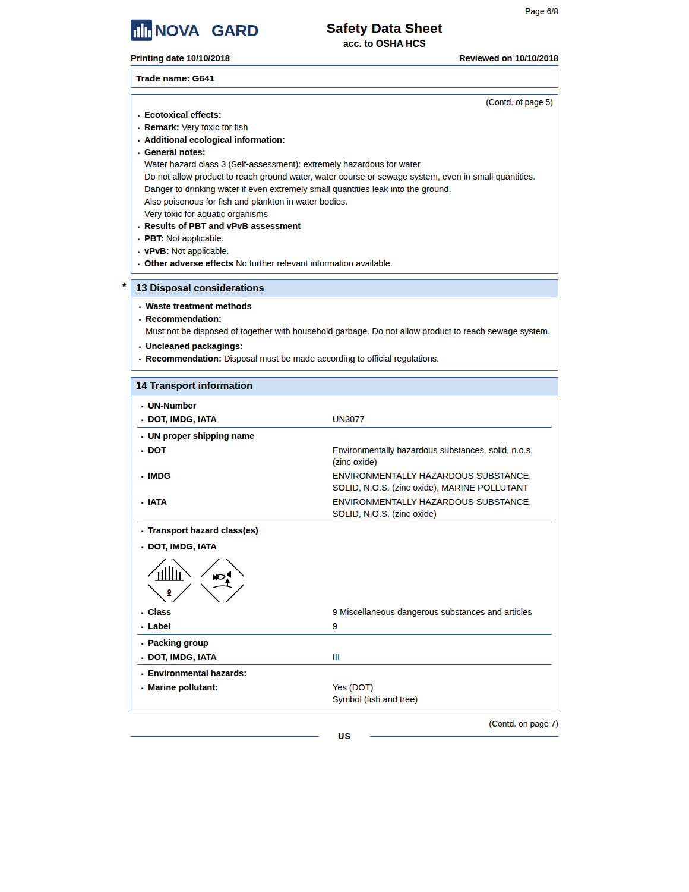Page 6/8
NOVA GARD
Safety Data Sheet
acc. to OSHA HCS
Printing date 10/10/2018 Reviewed on 10/10/2018
Trade name: G641
(Contd. of page 5)
Ecotoxical effects:
Remark: Very toxic for fish
Additional ecological information:
General notes:
Water hazard class 3 (Self-assessment): extremely hazardous for water
Do not allow product to reach ground water, water course or sewage system, even in small quantities.
Danger to drinking water if even extremely small quantities leak into the ground.
Also poisonous for fish and plankton in water bodies.
Very toxic for aquatic organisms
Results of PBT and vPvB assessment
PBT: Not applicable.
vPvB: Not applicable.
Other adverse effects No further relevant information available.
*
13 Disposal considerations
Waste treatment methods
Recommendation:
Must not be disposed of together with household garbage. Do not allow product to reach sewage system.
Uncleaned packagings:
Recommendation: Disposal must be made according to official regulations.
14 Transport information
| UN-Number | |
| DOT, IMDG, IATA | UN3077 |
| UN proper shipping name | |
| DOT | Environmentally hazardous substances, solid, n.o.s. (zinc oxide) |
| IMDG | ENVIRONMENTALLY HAZARDOUS SUBSTANCE, SOLID, N.O.S. (zinc oxide), MARINE POLLUTANT |
| IATA | ENVIRONMENTALLY HAZARDOUS SUBSTANCE, SOLID, N.O.S. (zinc oxide) |
| Transport hazard class(es) | |
| DOT, IMDG, IATA | |
| 9 |
| Class | 9 Miscellaneous dangerous substances and articles |
| Label | 9 |
| Packing group | |
| DOT, IMDG, IATA | III |
| Environmental hazards: | |
| Marine pollutant: | Yes (DOT) Symbol (fish and tree) |
(Contd. on page 7)
US